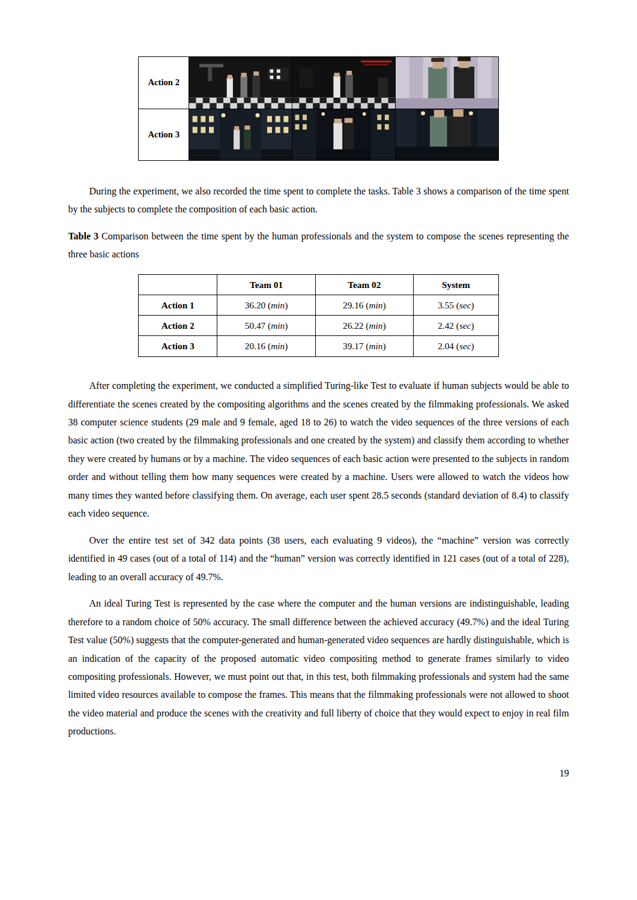| Action 2 | | | |
| Action 3 | | | |
During the experiment, we also recorded the time spent to complete the tasks. Table 3 shows a comparison of the time spent by the subjects to complete the composition of each basic action.
Table 3 Comparison between the time spent by the human professionals and the system to compose the scenes representing the three basic actions
| | Team 01 | Team 02 | System |
| Action 1 | 36.20 ( min ) | 29.16 ( min ) | 3.55 ( sec ) |
| Action 2 | 50.47 ( min ) | 26.22 ( min ) | 2.42 ( sec ) |
| Action 3 | 20.16 ( min ) | 39.17 ( min ) | 2.04 ( sec ) |
After completing the experiment, we conducted a simplified Turing-like Test to evaluate if human subjects would be able to differentiate the scenes created by the compositing algorithms and the scenes created by the filmmaking professionals. We asked 38 computer science students (29 male and 9 female, aged 18 to 26) to watch the video sequences of the three versions of each basic action (two created by the filmmaking professionals and one created by the system) and classify them according to whether they were created by humans or by a machine. The video sequences of each basic action were presented to the subjects in random order and without telling them how many sequences were created by a machine. Users were allowed to watch the videos how many times they wanted before classifying them. On average, each user spent 28.5 seconds (standard deviation of 8.4) to classify each video sequence.
Over the entire test set of 342 data points (38 users, each evaluating 9 videos), the “machine” version was correctly identified in 49 cases (out of a total of 114) and the “human” version was correctly identified in 121 cases (out of a total of 228), leading to an overall accuracy of 49.7%.
An ideal Turing Test is represented by the case where the computer and the human versions are indistinguishable, leading therefore to a random choice of 50% accuracy. The small difference between the achieved accuracy (49.7%) and the ideal Turing Test value (50%) suggests that the computer-generated and human-generated video sequences are hardly distinguishable, which is an indication of the capacity of the proposed automatic video compositing method to generate frames similarly to video compositing professionals. However, we must point out that, in this test, both filmmaking professionals and system had the same limited video resources available to compose the frames. This means that the filmmaking professionals were not allowed to shoot the video material and produce the scenes with the creativity and full liberty of choice that they would expect to enjoy in real film productions.
19